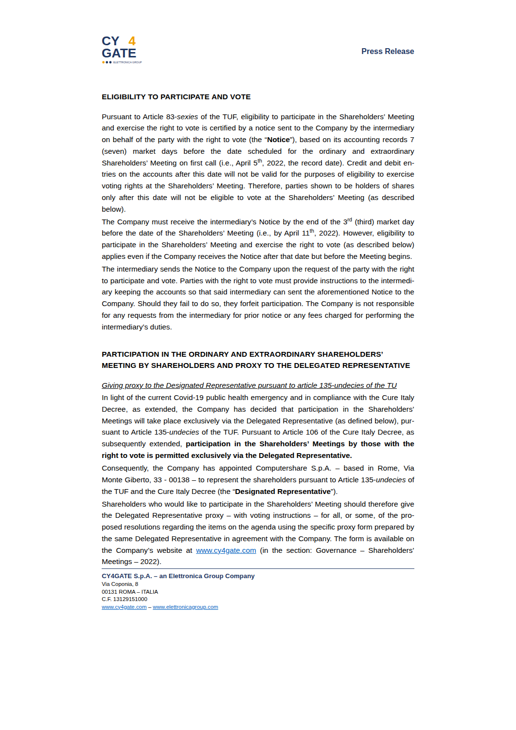CY 4 GATE ELETTRONICA GROUP
Press Release
ELIGIBILITY TO PARTICIPATE AND VOTE
Pursuant to Article 83-sexies of the TUF, eligibility to participate in the Shareholders’ Meeting and exercise the right to vote is certified by a notice sent to the Company by the intermediary on behalf of the party with the right to vote (the “Notice”), based on its accounting records 7 (seven) market days before the date scheduled for the ordinary and extraordinary Shareholders’ Meeting on first call (i.e., April 5th, 2022, the record date). Credit and debit entries on the accounts after this date will not be valid for the purposes of eligibility to exercise voting rights at the Shareholders’ Meeting. Therefore, parties shown to be holders of shares only after this date will not be eligible to vote at the Shareholders’ Meeting (as described below).
The Company must receive the intermediary’s Notice by the end of the 3rd (third) market day before the date of the Shareholders’ Meeting (i.e., by April 11th, 2022). However, eligibility to participate in the Shareholders’ Meeting and exercise the right to vote (as described below) applies even if the Company receives the Notice after that date but before the Meeting begins.
The intermediary sends the Notice to the Company upon the request of the party with the right to participate and vote. Parties with the right to vote must provide instructions to the intermediary keeping the accounts so that said intermediary can sent the aforementioned Notice to the Company. Should they fail to do so, they forfeit participation. The Company is not responsible for any requests from the intermediary for prior notice or any fees charged for performing the intermediary’s duties.
PARTICIPATION IN THE ORDINARY AND EXTRAORDINARY SHAREHOLDERS’ MEETING BY SHAREHOLDERS AND PROXY TO THE DELEGATED REPRESENTATIVE
Giving proxy to the Designated Representative pursuant to article 135-undecies of the TU
In light of the current Covid-19 public health emergency and in compliance with the Cure Italy Decree, as extended, the Company has decided that participation in the Shareholders’ Meetings will take place exclusively via the Delegated Representative (as defined below), pursuant to Article 135-undecies of the TUF. Pursuant to Article 106 of the Cure Italy Decree, as subsequently extended, participation in the Shareholders’ Meetings by those with the right to vote is permitted exclusively via the Delegated Representative.
Consequently, the Company has appointed Computershare S.p.A. – based in Rome, Via Monte Giberto, 33 - 00138 – to represent the shareholders pursuant to Article 135-undecies of the TUF and the Cure Italy Decree (the “Designated Representative”).
Shareholders who would like to participate in the Shareholders’ Meeting should therefore give the Delegated Representative proxy – with voting instructions – for all, or some, of the proposed resolutions regarding the items on the agenda using the specific proxy form prepared by the same Delegated Representative in agreement with the Company. The form is available on the Company’s website at www.cy4gate.com (in the section: Governance – Shareholders’ Meetings – 2022).
CY4GATE S.p.A. – an Elettronica Group Company
Via Coponia, 8
00131 ROMA – ITALIA
C.F. 13129151000
www.cy4gate.com – www.elettronicagroup.com